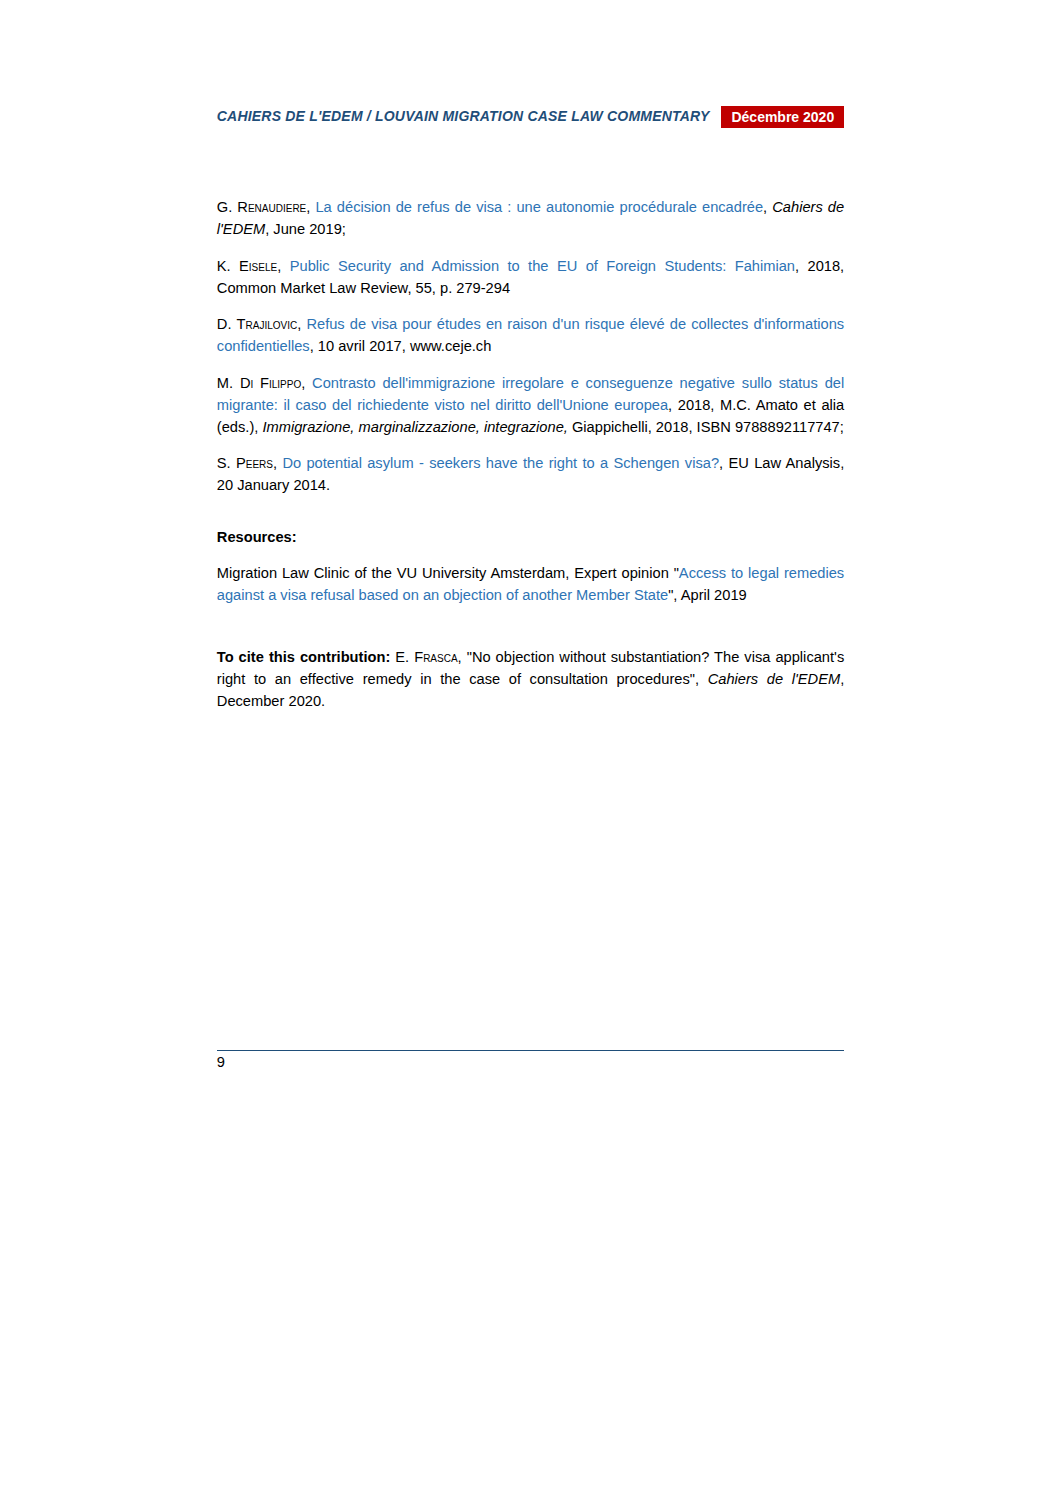CAHIERS DE L'EDEM / LOUVAIN MIGRATION CASE LAW COMMENTARY
Décembre 2020
G. Renaudiere, La décision de refus de visa : une autonomie procédurale encadrée, Cahiers de l'EDEM, June 2019;
K. Eisele, Public Security and Admission to the EU of Foreign Students: Fahimian, 2018, Common Market Law Review, 55, p. 279-294
D. Trajilovic, Refus de visa pour études en raison d'un risque élevé de collectes d'informations confidentielles, 10 avril 2017, www.ceje.ch
M. Di Filippo, Contrasto dell'immigrazione irregolare e conseguenze negative sullo status del migrante: il caso del richiedente visto nel diritto dell'Unione europea, 2018, M.C. Amato et alia (eds.), Immigrazione, marginalizzazione, integrazione, Giappichelli, 2018, ISBN 9788892117747;
S. Peers, Do potential asylum - seekers have the right to a Schengen visa?, EU Law Analysis, 20 January 2014.
Resources:
Migration Law Clinic of the VU University Amsterdam, Expert opinion "Access to legal remedies against a visa refusal based on an objection of another Member State", April 2019
To cite this contribution: E. Frasca, "No objection without substantiation? The visa applicant's right to an effective remedy in the case of consultation procedures", Cahiers de l'EDEM, December 2020.
9